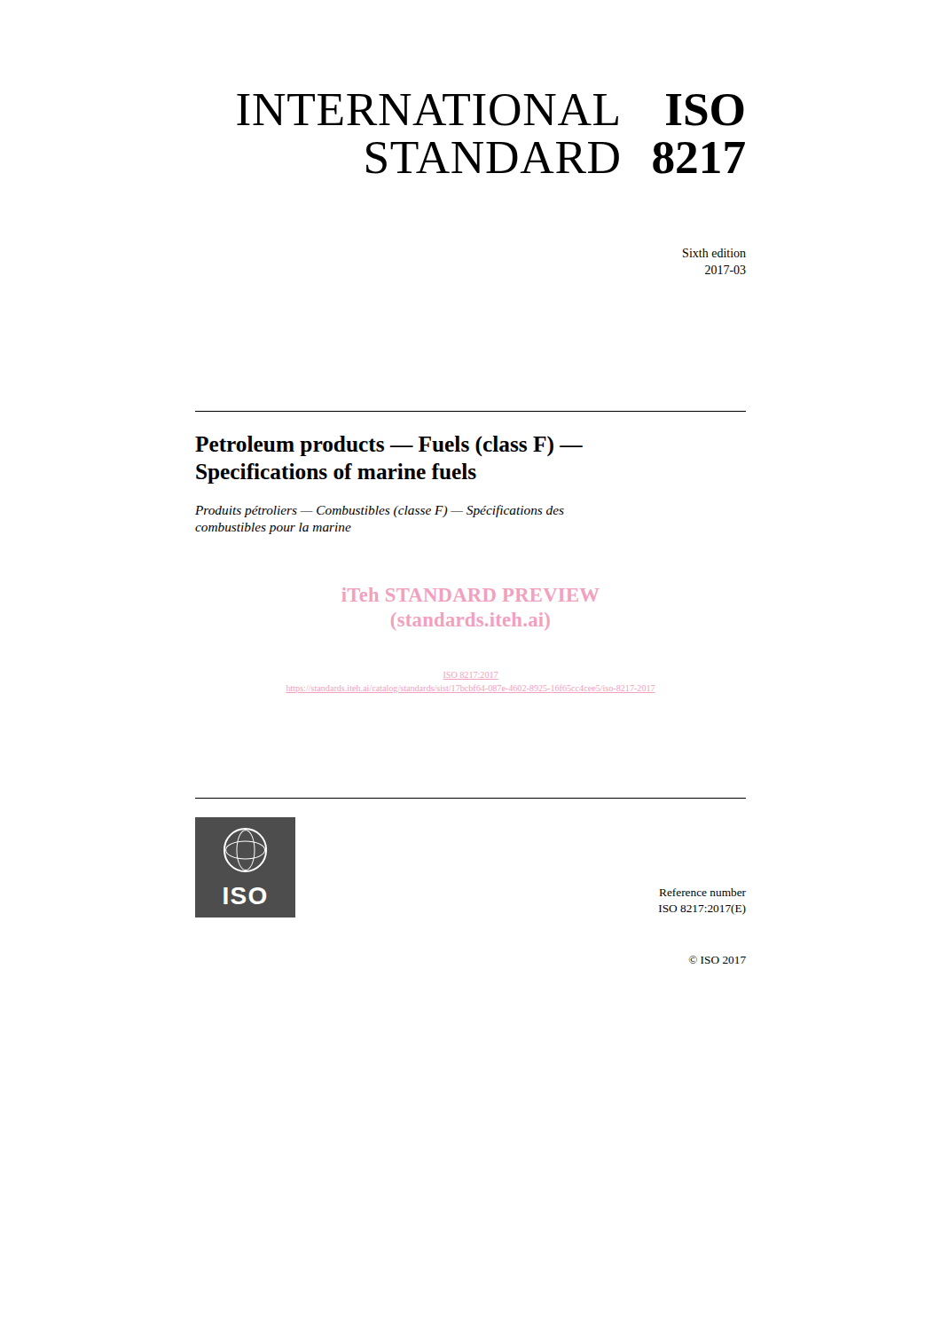INTERNATIONAL
STANDARD
ISO 8217
Sixth edition
2017-03
Petroleum products — Fuels (class F) — Specifications of marine fuels
Produits pétroliers — Combustibles (classe F) — Spécifications des combustibles pour la marine
iTeh STANDARD PREVIEW
(standards.iteh.ai)
ISO 8217:2017
https://standards.iteh.ai/catalog/standards/sist/17bcbf64-087e-4602-8925-16f65cc4cee5/iso-8217-2017
ISO
Reference number
ISO 8217:2017(E)
© ISO 2017